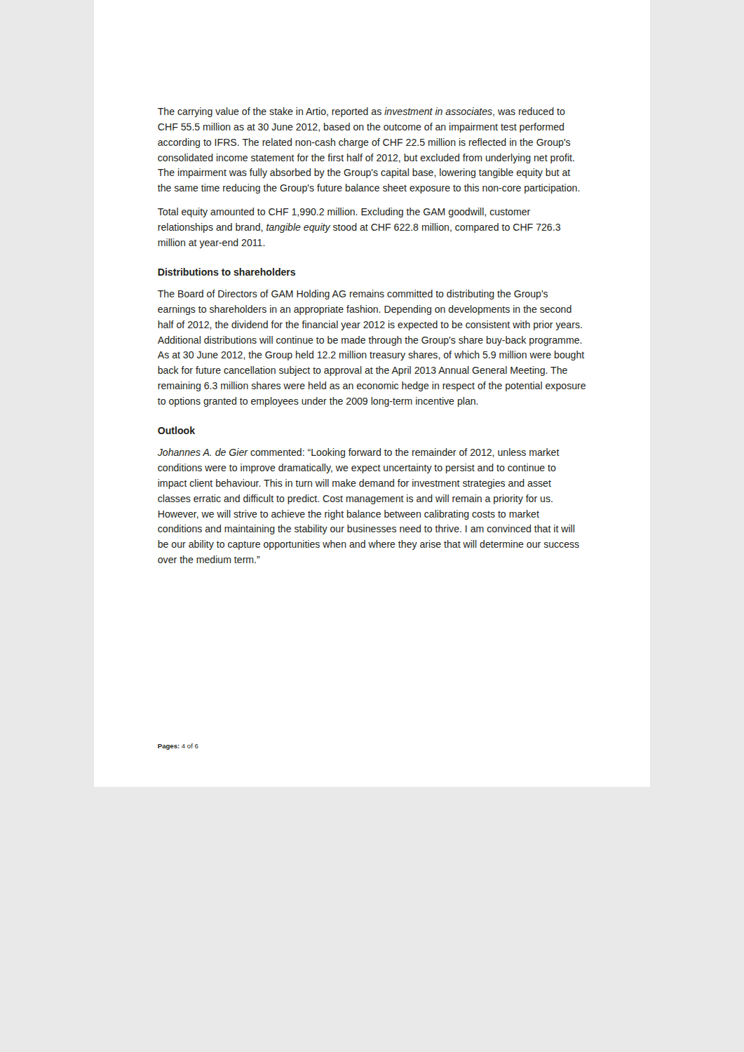The carrying value of the stake in Artio, reported as investment in associates, was reduced to CHF 55.5 million as at 30 June 2012, based on the outcome of an impairment test performed according to IFRS. The related non-cash charge of CHF 22.5 million is reflected in the Group's consolidated income statement for the first half of 2012, but excluded from underlying net profit. The impairment was fully absorbed by the Group's capital base, lowering tangible equity but at the same time reducing the Group's future balance sheet exposure to this non-core participation.
Total equity amounted to CHF 1,990.2 million. Excluding the GAM goodwill, customer relationships and brand, tangible equity stood at CHF 622.8 million, compared to CHF 726.3 million at year-end 2011.
Distributions to shareholders
The Board of Directors of GAM Holding AG remains committed to distributing the Group's earnings to shareholders in an appropriate fashion. Depending on developments in the second half of 2012, the dividend for the financial year 2012 is expected to be consistent with prior years. Additional distributions will continue to be made through the Group's share buy-back programme. As at 30 June 2012, the Group held 12.2 million treasury shares, of which 5.9 million were bought back for future cancellation subject to approval at the April 2013 Annual General Meeting. The remaining 6.3 million shares were held as an economic hedge in respect of the potential exposure to options granted to employees under the 2009 long-term incentive plan.
Outlook
Johannes A. de Gier commented: “Looking forward to the remainder of 2012, unless market conditions were to improve dramatically, we expect uncertainty to persist and to continue to impact client behaviour. This in turn will make demand for investment strategies and asset classes erratic and difficult to predict. Cost management is and will remain a priority for us. However, we will strive to achieve the right balance between calibrating costs to market conditions and maintaining the stability our businesses need to thrive. I am convinced that it will be our ability to capture opportunities when and where they arise that will determine our success over the medium term.”
Pages: 4 of 6